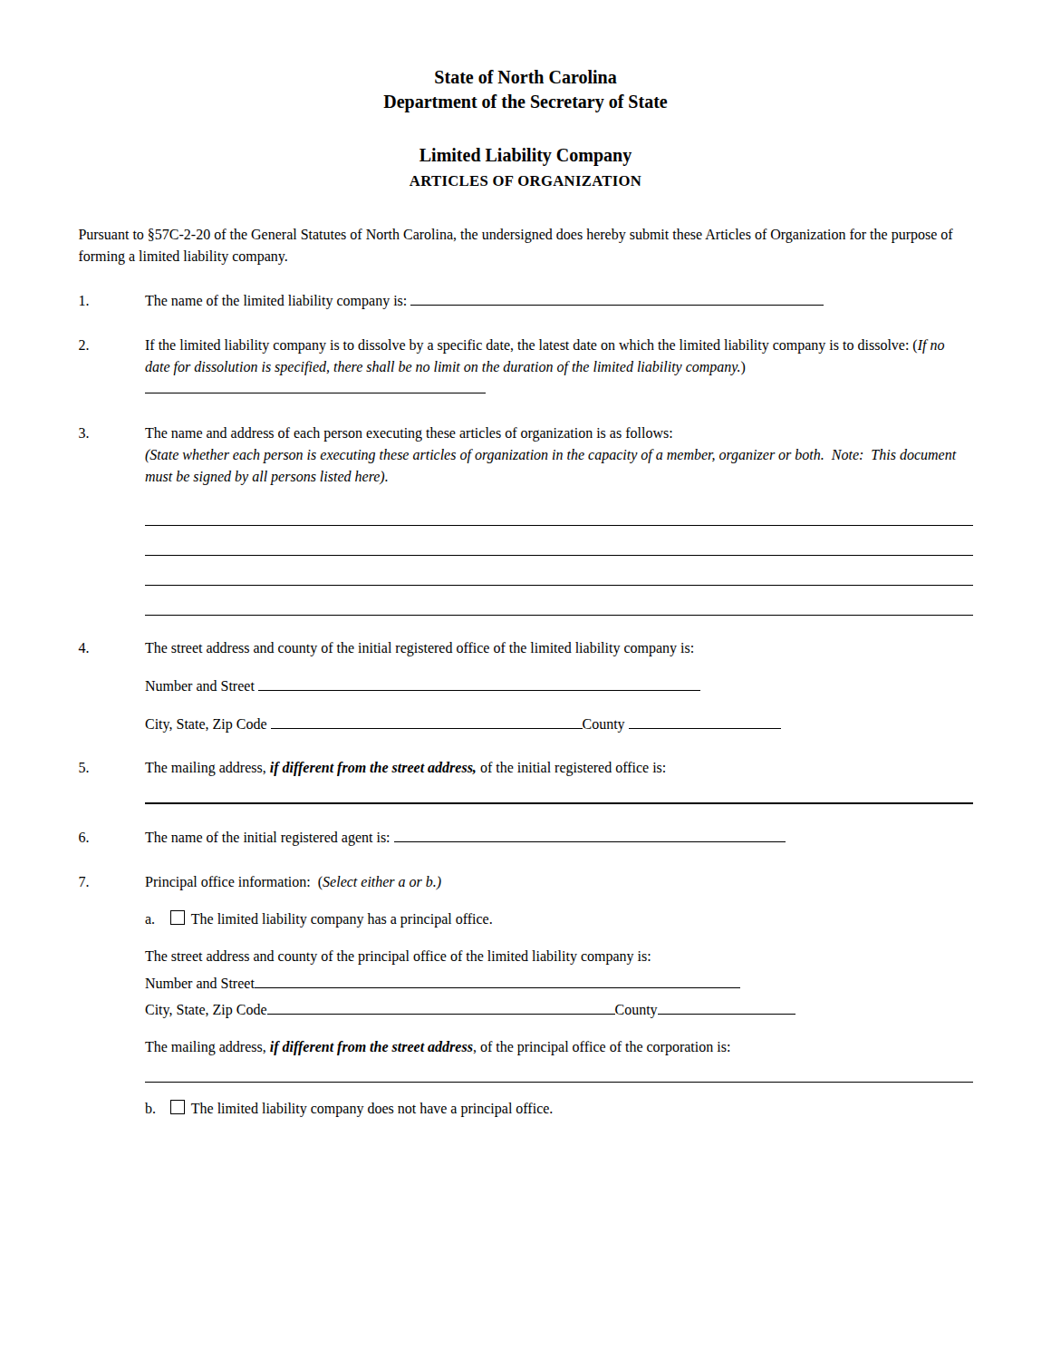State of North Carolina
Department of the Secretary of State
Limited Liability Company
ARTICLES OF ORGANIZATION
Pursuant to §57C-2-20 of the General Statutes of North Carolina, the undersigned does hereby submit these Articles of Organization for the purpose of forming a limited liability company.
1. The name of the limited liability company is:
2. If the limited liability company is to dissolve by a specific date, the latest date on which the limited liability company is to dissolve: (If no date for dissolution is specified, there shall be no limit on the duration of the limited liability company.)
3. The name and address of each person executing these articles of organization is as follows:
(State whether each person is executing these articles of organization in the capacity of a member, organizer or both. Note: This document must be signed by all persons listed here).
4. The street address and county of the initial registered office of the limited liability company is:
Number and Street
City, State, Zip Code County
5. The mailing address, if different from the street address, of the initial registered office is:
6. The name of the initial registered agent is:
7. Principal office information: (Select either a or b.)
a. The limited liability company has a principal office.
The street address and county of the principal office of the limited liability company is:
Number and Street
City, State, Zip Code County
The mailing address, if different from the street address, of the principal office of the corporation is:
b. The limited liability company does not have a principal office.